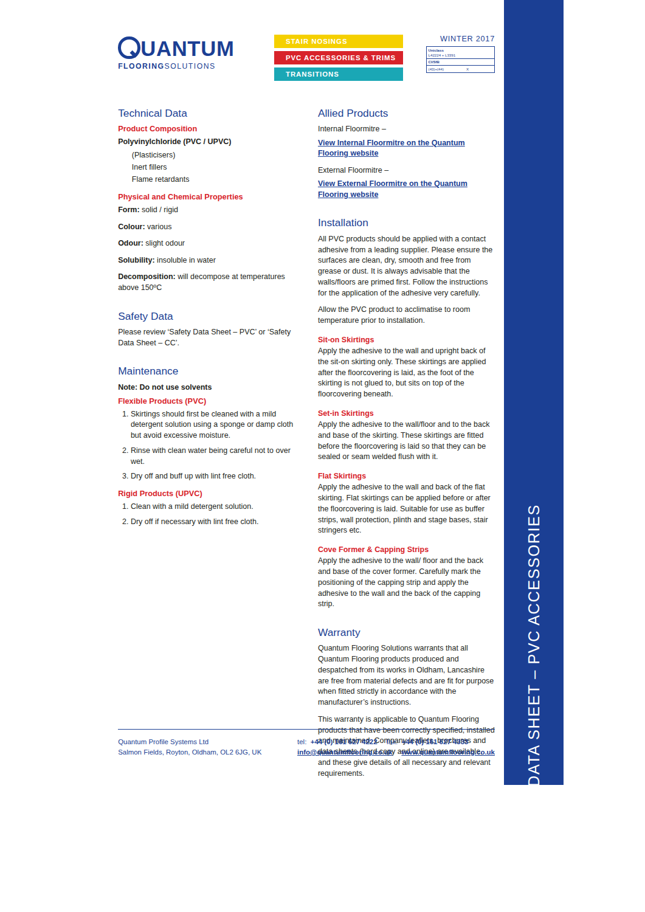PRODUCT DATA SHEET – PVC ACCESSORIES
UANTUM
FLOORINGSOLUTIONS
STAIR NOSINGS
PVC ACCESSORIES & TRIMS
TRANSITIONS
WINTER 2017
Uniclass
L42224 + L3391
CI/SfB
(43)+(44) X
Technical Data
Product Composition
Polyvinylchloride (PVC / UPVC)
(Plasticisers)
Inert fillers
Flame retardants
Physical and Chemical Properties
Form: solid / rigid
Colour: various
Odour: slight odour
Solubility: insoluble in water
Decomposition: will decompose at temperatures above 150ºC
Safety Data
Please review ‘Safety Data Sheet – PVC’ or ‘Safety Data Sheet – CC’.
Maintenance
Note: Do not use solvents
Flexible Products (PVC)
Skirtings should first be cleaned with a mild detergent solution using a sponge or damp cloth but avoid excessive moisture.
Rinse with clean water being careful not to over wet.
Dry off and buff up with lint free cloth.
Rigid Products (UPVC)
Clean with a mild detergent solution.
Dry off if necessary with lint free cloth.
Allied Products
Internal Floormitre –
View Internal Floormitre on the Quantum Flooring website
External Floormitre –
View External Floormitre on the Quantum Flooring website
Installation
All PVC products should be applied with a contact adhesive from a leading supplier. Please ensure the surfaces are clean, dry, smooth and free from grease or dust. It is always advisable that the walls/floors are primed first. Follow the instructions for the application of the adhesive very carefully.
Allow the PVC product to acclimatise to room temperature prior to installation.
Sit-on Skirtings
Apply the adhesive to the wall and upright back of the sit-on skirting only. These skirtings are applied after the floorcovering is laid, as the foot of the skirting is not glued to, but sits on top of the floorcovering beneath.
Set-in Skirtings
Apply the adhesive to the wall/floor and to the back and base of the skirting. These skirtings are fitted before the floorcovering is laid so that they can be sealed or seam welded flush with it.
Flat Skirtings
Apply the adhesive to the wall and back of the flat skirting. Flat skirtings can be applied before or after the floorcovering is laid. Suitable for use as buffer strips, wall protection, plinth and stage bases, stair stringers etc.
Cove Former & Capping Strips
Apply the adhesive to the wall/ floor and the back and base of the cover former. Carefully mark the positioning of the capping strip and apply the adhesive to the wall and the back of the capping strip.
Warranty
Quantum Flooring Solutions warrants that all Quantum Flooring products produced and despatched from its works in Oldham, Lancashire are free from material defects and are fit for purpose when fitted strictly in accordance with the manufacturer’s instructions.
This warranty is applicable to Quantum Flooring products that have been correctly specified, installed and maintained. Company leaflets, brochures and data sheets (hard copy and online) are available, and these give details of all necessary and relevant requirements.
Quantum Profile Systems Ltd
Salmon Fields, Royton, Oldham, OL2 6JG, UK
tel: +44 (0) 161 627 4222 fax: +44 (0) 161 627 4333
info@quantumflooring.co.uk www.quantumflooring.co.uk